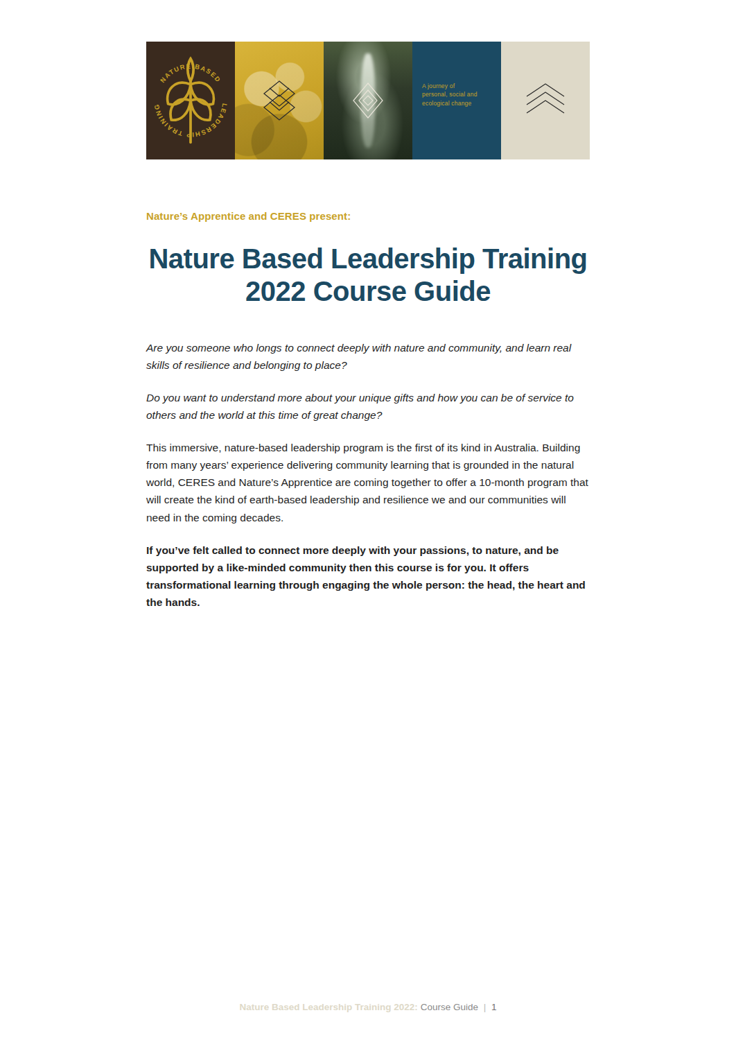NATURE BASED LEADERSHIP TRAINING
A journey of
personal, social and
ecological change
Nature’s Apprentice and CERES present:
Nature Based Leadership Training2022 Course Guide
Are you someone who longs to connect deeply with nature and community, and learn real skills of resilience and belonging to place?
Do you want to understand more about your unique gifts and how you can be of service to others and the world at this time of great change?
This immersive, nature-based leadership program is the first of its kind in Australia. Building from many years’ experience delivering community learning that is grounded in the natural world, CERES and Nature’s Apprentice are coming together to offer a 10-month program that will create the kind of earth-based leadership and resilience we and our communities will need in the coming decades.
If you’ve felt called to connect more deeply with your passions, to nature, and be supported by a like-minded community then this course is for you. It offers transformational learning through engaging the whole person: the head, the heart and the hands.
Nature Based Leadership Training 2022: Course Guide | 1